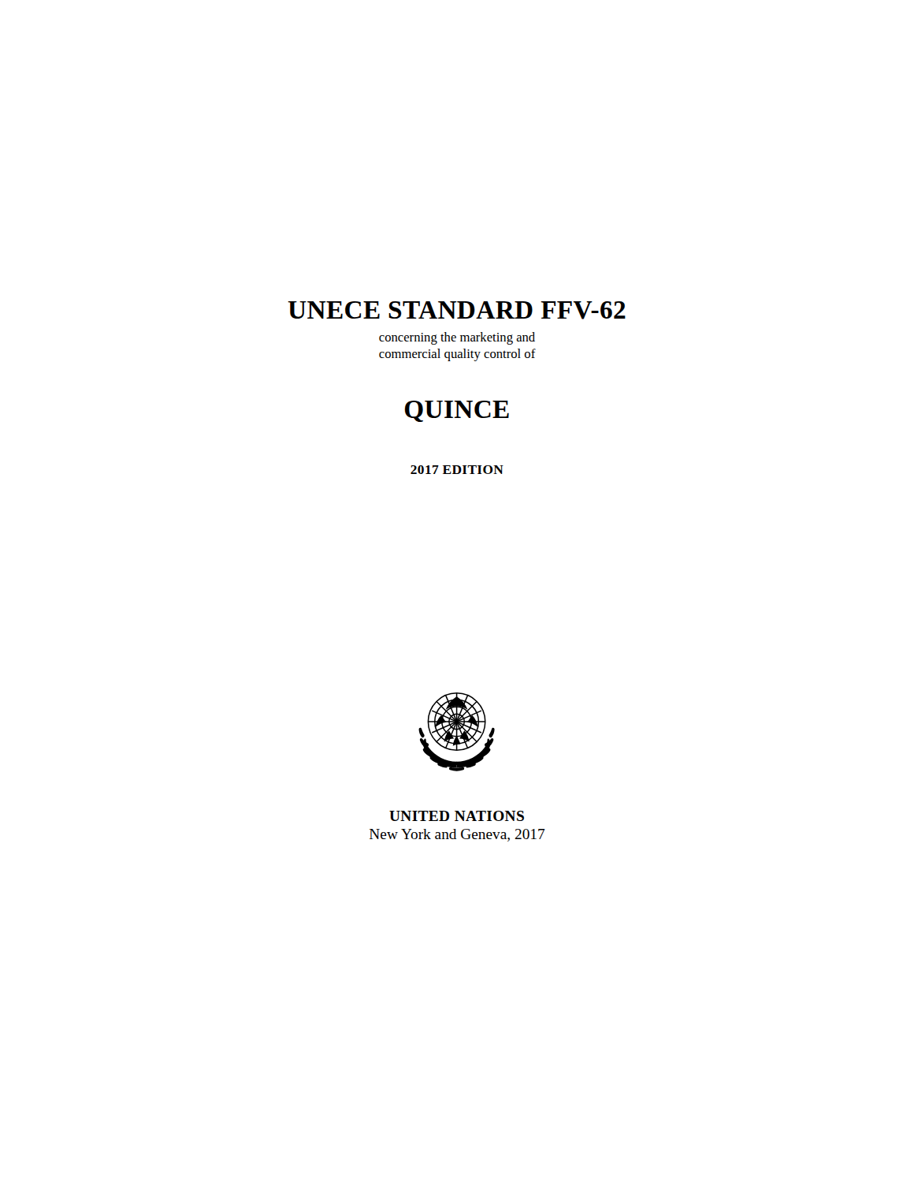UNECE STANDARD FFV-62
concerning the marketing and
commercial quality control of
QUINCE
2017 EDITION
UNITED NATIONS
New York and Geneva, 2017